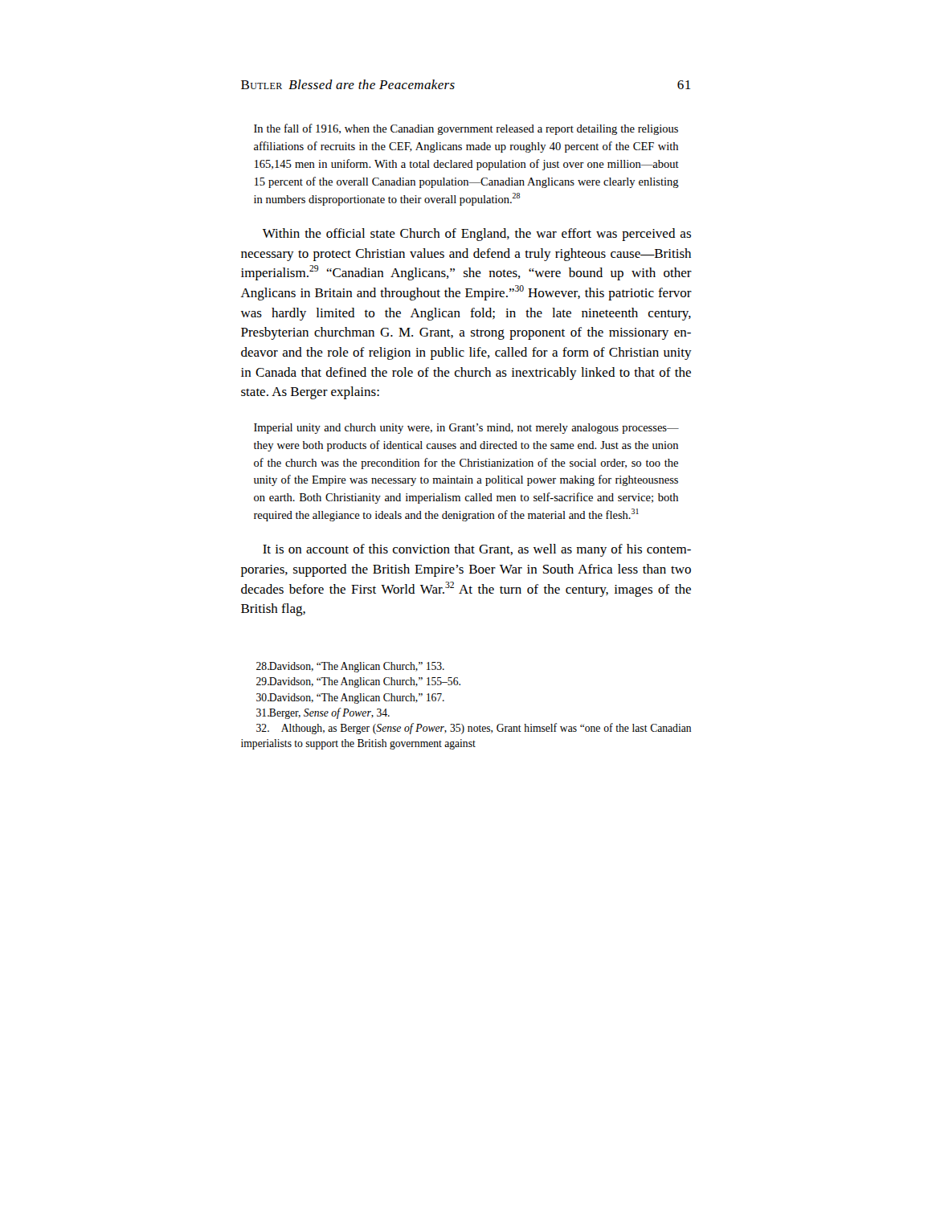Butler Blessed are the Peacemakers 61
In the fall of 1916, when the Canadian government released a report detailing the religious affiliations of recruits in the CEF, Anglicans made up roughly 40 percent of the CEF with 165,145 men in uniform. With a total declared population of just over one million—about 15 percent of the overall Canadian population—Canadian Anglicans were clearly enlisting in numbers disproportionate to their overall population.28
Within the official state Church of England, the war effort was perceived as necessary to protect Christian values and defend a truly righteous cause—British imperialism.29 “Canadian Anglicans,” she notes, “were bound up with other Anglicans in Britain and throughout the Empire.”30 However, this patriotic fervor was hardly limited to the Anglican fold; in the late nineteenth century, Presbyterian churchman G. M. Grant, a strong proponent of the missionary endeavor and the role of religion in public life, called for a form of Christian unity in Canada that defined the role of the church as inextricably linked to that of the state. As Berger explains:
Imperial unity and church unity were, in Grant’s mind, not merely analogous processes—they were both products of identical causes and directed to the same end. Just as the union of the church was the precondition for the Christianization of the social order, so too the unity of the Empire was necessary to maintain a political power making for righteousness on earth. Both Christianity and imperialism called men to self-sacrifice and service; both required the allegiance to ideals and the denigration of the material and the flesh.31
It is on account of this conviction that Grant, as well as many of his contemporaries, supported the British Empire’s Boer War in South Africa less than two decades before the First World War.32 At the turn of the century, images of the British flag,
28. Davidson, “The Anglican Church,” 153.
29. Davidson, “The Anglican Church,” 155–56.
30. Davidson, “The Anglican Church,” 167.
31. Berger, Sense of Power, 34.
32. Although, as Berger (Sense of Power, 35) notes, Grant himself was “one of the last Canadian imperialists to support the British government against